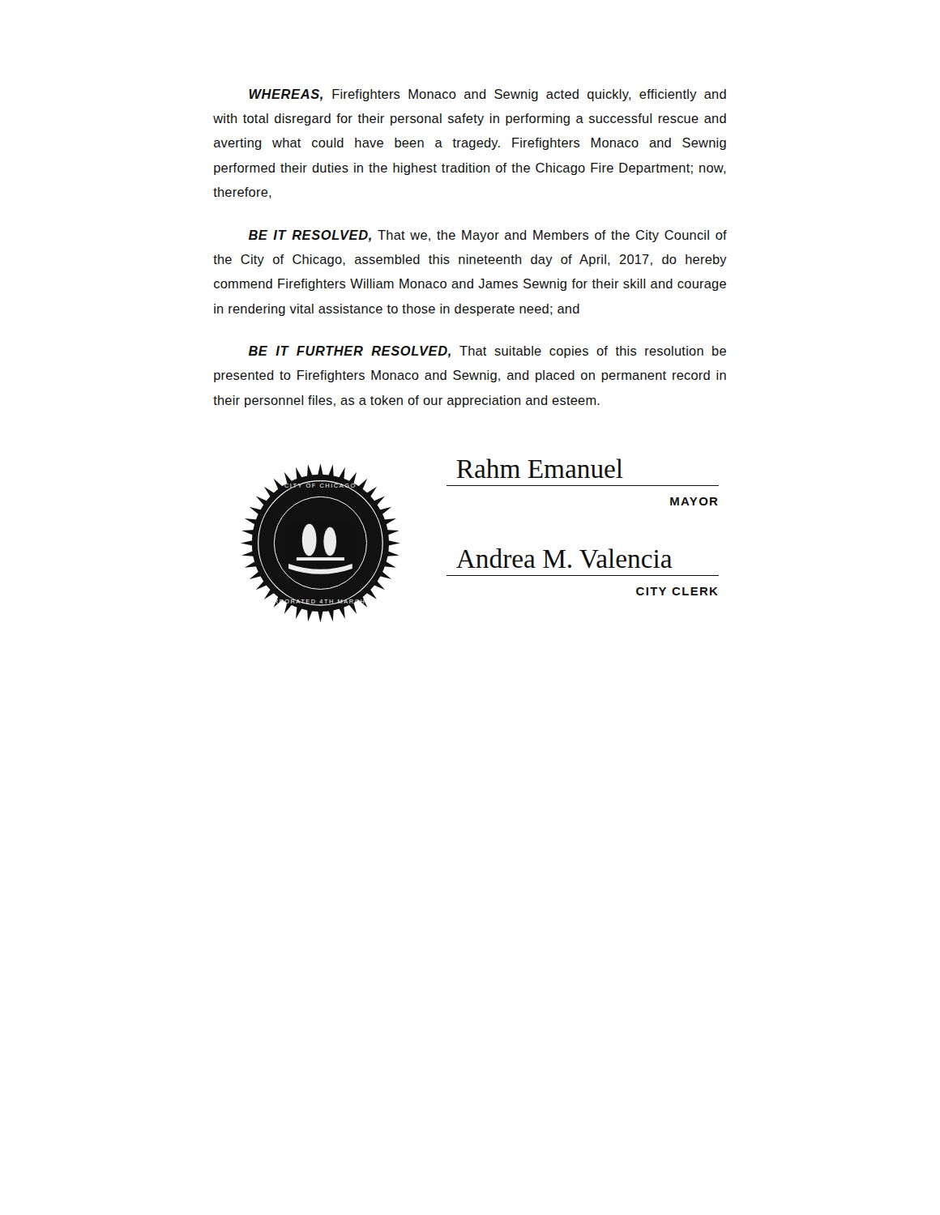WHEREAS, Firefighters Monaco and Sewnig acted quickly, efficiently and with total disregard for their personal safety in performing a successful rescue and averting what could have been a tragedy. Firefighters Monaco and Sewnig performed their duties in the highest tradition of the Chicago Fire Department; now, therefore,
BE IT RESOLVED, That we, the Mayor and Members of the City Council of the City of Chicago, assembled this nineteenth day of April, 2017, do hereby commend Firefighters William Monaco and James Sewnig for their skill and courage in rendering vital assistance to those in desperate need; and
BE IT FURTHER RESOLVED, That suitable copies of this resolution be presented to Firefighters Monaco and Sewnig, and placed on permanent record in their personnel files, as a token of our appreciation and esteem.
CITY OF CHICAGO INCORPORATED 4TH MARCH 1837
Rahm Emanuel
MAYOR
Andrea M. Valencia
CITY CLERK